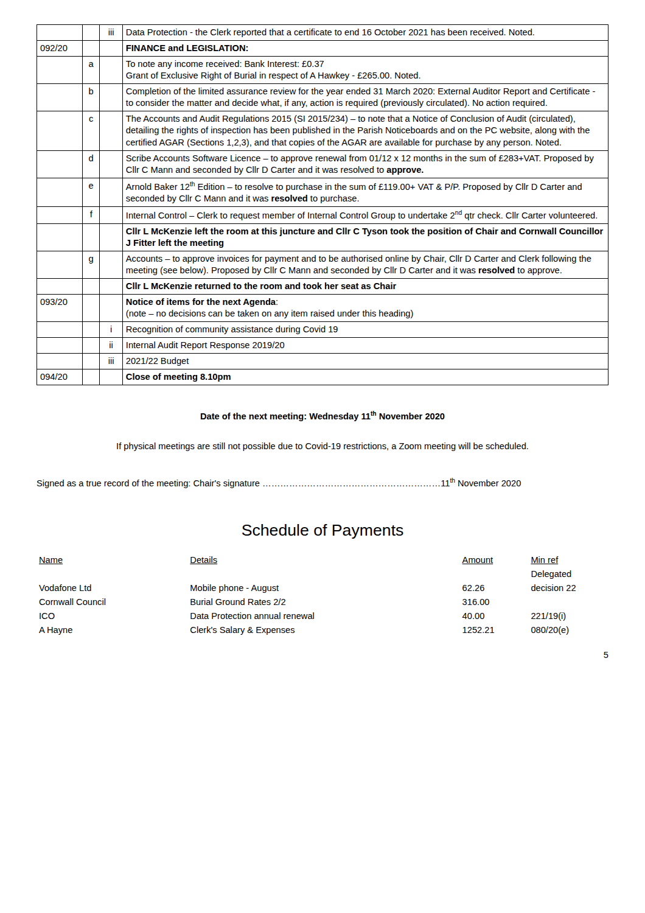| | | iii | Data Protection - the Clerk reported that a certificate to end 16 October 2021 has been received. Noted. |
| 092/20 | | | FINANCE and LEGISLATION: |
| | a | | To note any income received: Bank Interest: £0.37 Grant of Exclusive Right of Burial in respect of A Hawkey - £265.00. Noted. |
| | b | | Completion of the limited assurance review for the year ended 31 March 2020: External Auditor Report and Certificate - to consider the matter and decide what, if any, action is required (previously circulated). No action required. |
| | c | | The Accounts and Audit Regulations 2015 (SI 2015/234) – to note that a Notice of Conclusion of Audit (circulated), detailing the rights of inspection has been published in the Parish Noticeboards and on the PC website, along with the certified AGAR (Sections 1,2,3), and that copies of the AGAR are available for purchase by any person. Noted. |
| | d | | Scribe Accounts Software Licence – to approve renewal from 01/12 x 12 months in the sum of £283+VAT. Proposed by Cllr C Mann and seconded by Cllr D Carter and it was resolved to approve. |
| | e | | Arnold Baker 12 th Edition – to resolve to purchase in the sum of £119.00+ VAT & P/P. Proposed by Cllr D Carter and seconded by Cllr C Mann and it was resolved to purchase. |
| | f | | Internal Control – Clerk to request member of Internal Control Group to undertake 2 nd qtr check. Cllr Carter volunteered. |
| | | | Cllr L McKenzie left the room at this juncture and Cllr C Tyson took the position of Chair and Cornwall Councillor J Fitter left the meeting |
| | g | | Accounts – to approve invoices for payment and to be authorised online by Chair, Cllr D Carter and Clerk following the meeting (see below). Proposed by Cllr C Mann and seconded by Cllr D Carter and it was resolved to approve. |
| | | | Cllr L McKenzie returned to the room and took her seat as Chair |
| 093/20 | | | Notice of items for the next Agenda : (note – no decisions can be taken on any item raised under this heading) |
| | | i | Recognition of community assistance during Covid 19 |
| | | ii | Internal Audit Report Response 2019/20 |
| | | iii | 2021/22 Budget |
| 094/20 | | | Close of meeting 8.10pm |
Date of the next meeting: Wednesday 11th November 2020
If physical meetings are still not possible due to Covid-19 restrictions, a Zoom meeting will be scheduled.
Signed as a true record of the meeting: Chair's signature ……………………………………………………11th November 2020
Schedule of Payments
| Name | Details | Amount | Min ref |
| --- | --- | --- | --- |
| | | | Delegated |
| Vodafone Ltd | Mobile phone - August | 62.26 | decision 22 |
| Cornwall Council | Burial Ground Rates 2/2 | 316.00 | |
| ICO | Data Protection annual renewal | 40.00 | 221/19(i) |
| A Hayne | Clerk's Salary & Expenses | 1252.21 | 080/20(e) |
5